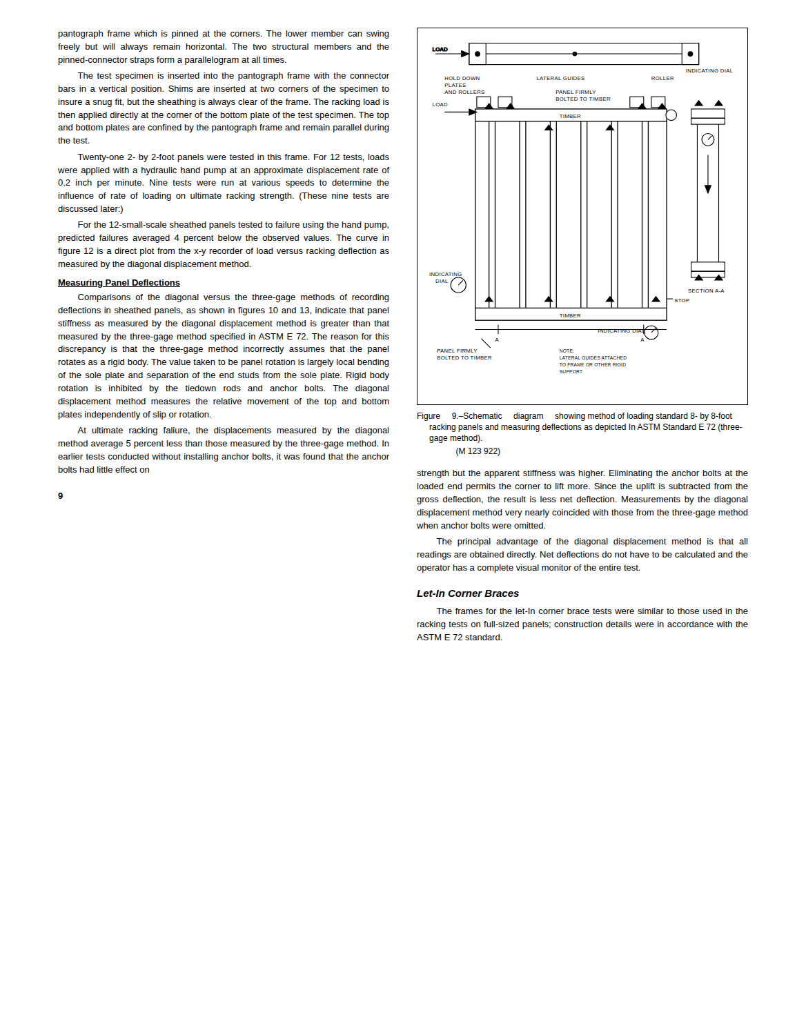pantograph frame which is pinned at the corners. The lower member can swing freely but will always remain horizontal. The two structural members and the pinned-connector straps form a parallelogram at all times.
The test specimen is inserted into the pantograph frame with the connector bars in a vertical position. Shims are inserted at two corners of the specimen to insure a snug fit, but the sheathing is always clear of the frame. The racking load is then applied directly at the corner of the bottom plate of the test specimen. The top and bottom plates are confined by the pantograph frame and remain parallel during the test.
Twenty-one 2- by 2-foot panels were tested in this frame. For 12 tests, loads were applied with a hydraulic hand pump at an approximate displacement rate of 0.2 inch per minute. Nine tests were run at various speeds to determine the influence of rate of loading on ultimate racking strength. (These nine tests are discussed later:)
For the 12-small-scale sheathed panels tested to failure using the hand pump, predicted failures averaged 4 percent below the observed values. The curve in figure 12 is a direct plot from the x-y recorder of load versus racking deflection as measured by the diagonal displacement method.
Measuring Panel Deflections
Comparisons of the diagonal versus the three-gage methods of recording deflections in sheathed panels, as shown in figures 10 and 13, indicate that panel stiffness as measured by the diagonal displacement method is greater than that measured by the three-gage method specified in ASTM E 72. The reason for this discrepancy is that the three-gage method incorrectly assumes that the panel rotates as a rigid body. The value taken to be panel rotation is largely local bending of the sole plate and separation of the end studs from the sole plate. Rigid body rotation is inhibited by the tiedown rods and anchor bolts. The diagonal displacement method measures the relative movement of the top and bottom plates independently of slip or rotation.
At ultimate racking faliure, the displacements measured by the diagonal method average 5 percent less than those measured by the three-gage method. In earlier tests conducted without installing anchor bolts, it was found that the anchor bolts had little effect on
9
LOAD HOLD DOWN PLATES AND ROLLERS LATERAL GUIDES ROLLER INDICATING DIAL PANEL FIRMLY BOLTED TO TIMBER LOAD TIMBER TIMBER INDICATING DIAL INDICATING DIAL STOP A A PANEL FIRMLY BOLTED TO TIMBER NOTE: LATERAL GUIDES ATTACHED TO FRAME OR OTHER RIGID SUPPORT SECTION A-A
Figure 9.–Schematic diagram showing method of loading standard 8- by 8-foot racking panels and measuring deflections as depicted In ASTM Standard E 72 (three-gage method). (M 123 922)
strength but the apparent stiffness was higher. Eliminating the anchor bolts at the loaded end permits the corner to lift more. Since the uplift is subtracted from the gross deflection, the result is less net deflection. Measurements by the diagonal displacement method very nearly coincided with those from the three-gage method when anchor bolts were omitted.
The principal advantage of the diagonal displacement method is that all readings are obtained directly. Net deflections do not have to be calculated and the operator has a complete visual monitor of the entire test.
Let-In Corner Braces
The frames for the let-In corner brace tests were similar to those used in the racking tests on full-sized panels; construction details were in accordance with the ASTM E 72 standard.